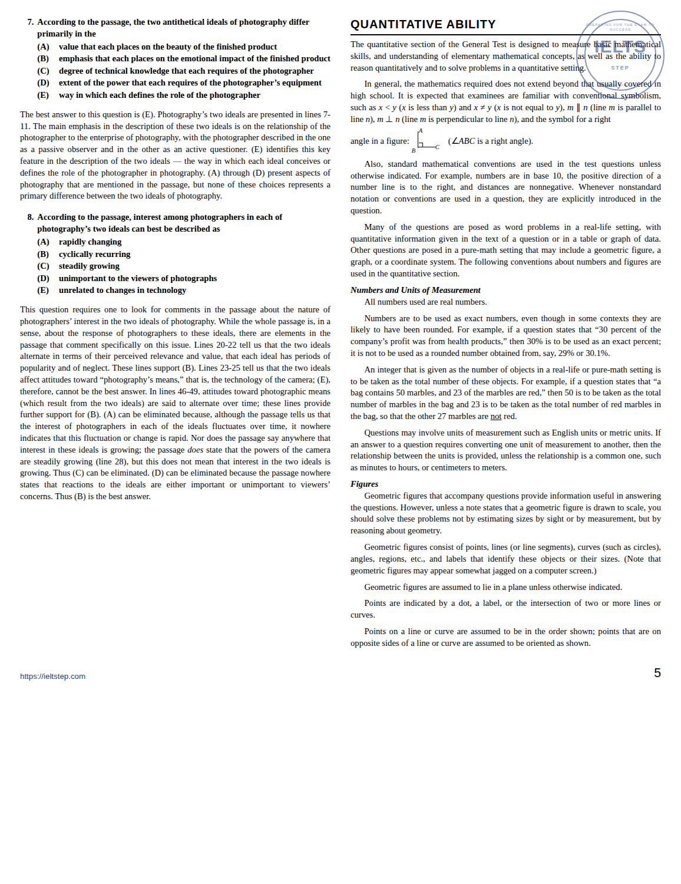PREPARING FOR THE EXAM TO SUCCESS
IELTS
STEP
www.ieltstep.com
7. According to the passage, the two antithetical ideals of photography differ primarily in the
(A) value that each places on the beauty of the finished product
(B) emphasis that each places on the emotional impact of the finished product
(C) degree of technical knowledge that each requires of the photographer
(D) extent of the power that each requires of the photographer’s equipment
(E) way in which each defines the role of the photographer
The best answer to this question is (E). Photography’s two ideals are presented in lines 7-11. The main emphasis in the description of these two ideals is on the relationship of the photographer to the enterprise of photography, with the photographer described in the one as a passive observer and in the other as an active questioner. (E) identifies this key feature in the description of the two ideals — the way in which each ideal conceives or defines the role of the photographer in photography. (A) through (D) present aspects of photography that are mentioned in the passage, but none of these choices represents a primary difference between the two ideals of photography.
8. According to the passage, interest among photographers in each of photography’s two ideals can best be described as
(A) rapidly changing
(B) cyclically recurring
(C) steadily growing
(D) unimportant to the viewers of photographs
(E) unrelated to changes in technology
This question requires one to look for comments in the passage about the nature of photographers’ interest in the two ideals of photography. While the whole passage is, in a sense, about the response of photographers to these ideals, there are elements in the passage that comment specifically on this issue. Lines 20-22 tell us that the two ideals alternate in terms of their perceived relevance and value, that each ideal has periods of popularity and of neglect. These lines support (B). Lines 23-25 tell us that the two ideals affect attitudes toward “photography’s means,” that is, the technology of the camera; (E), therefore, cannot be the best answer. In lines 46-49, attitudes toward photographic means (which result from the two ideals) are said to alternate over time; these lines provide further support for (B). (A) can be eliminated because, although the passage tells us that the interest of photographers in each of the ideals fluctuates over time, it nowhere indicates that this fluctuation or change is rapid. Nor does the passage say anywhere that interest in these ideals is growing; the passage does state that the powers of the camera are steadily growing (line 28), but this does not mean that interest in the two ideals is growing. Thus (C) can be eliminated. (D) can be eliminated because the passage nowhere states that reactions to the ideals are either important or unimportant to viewers’ concerns. Thus (B) is the best answer.
QUANTITATIVE ABILITY
The quantitative section of the General Test is designed to measure basic mathematical skills, and understanding of elementary mathematical concepts, as well as the ability to reason quantitatively and to solve problems in a quantitative setting.
In general, the mathematics required does not extend beyond that usually covered in high school. It is expected that examinees are familiar with conventional symbolism, such as x < y (x is less than y) and x ≠ y (x is not equal to y), m ∥ n (line m is parallel to line n), m ⊥ n (line m is perpendicular to line n), and the symbol for a right
angle in a figure: ABC(∠ABC is a right angle).
Also, standard mathematical conventions are used in the test questions unless otherwise indicated. For example, numbers are in base 10, the positive direction of a number line is to the right, and distances are nonnegative. Whenever nonstandard notation or conventions are used in a question, they are explicitly introduced in the question.
Many of the questions are posed as word problems in a real-life setting, with quantitative information given in the text of a question or in a table or graph of data. Other questions are posed in a pure-math setting that may include a geometric figure, a graph, or a coordinate system. The following conventions about numbers and figures are used in the quantitative section.
Numbers and Units of Measurement
All numbers used are real numbers.
Numbers are to be used as exact numbers, even though in some contexts they are likely to have been rounded. For example, if a question states that “30 percent of the company’s profit was from health products,” then 30% is to be used as an exact percent; it is not to be used as a rounded number obtained from, say, 29% or 30.1%.
An integer that is given as the number of objects in a real-life or pure-math setting is to be taken as the total number of these objects. For example, if a question states that “a bag contains 50 marbles, and 23 of the marbles are red,” then 50 is to be taken as the total number of marbles in the bag and 23 is to be taken as the total number of red marbles in the bag, so that the other 27 marbles are not red.
Questions may involve units of measurement such as English units or metric units. If an answer to a question requires converting one unit of measurement to another, then the relationship between the units is provided, unless the relationship is a common one, such as minutes to hours, or centimeters to meters.
Figures
Geometric figures that accompany questions provide information useful in answering the questions. However, unless a note states that a geometric figure is drawn to scale, you should solve these problems not by estimating sizes by sight or by measurement, but by reasoning about geometry.
Geometric figures consist of points, lines (or line segments), curves (such as circles), angles, regions, etc., and labels that identify these objects or their sizes. (Note that geometric figures may appear somewhat jagged on a computer screen.)
Geometric figures are assumed to lie in a plane unless otherwise indicated.
Points are indicated by a dot, a label, or the intersection of two or more lines or curves.
Points on a line or curve are assumed to be in the order shown; points that are on opposite sides of a line or curve are assumed to be oriented as shown.
https://ieltstep.com 5